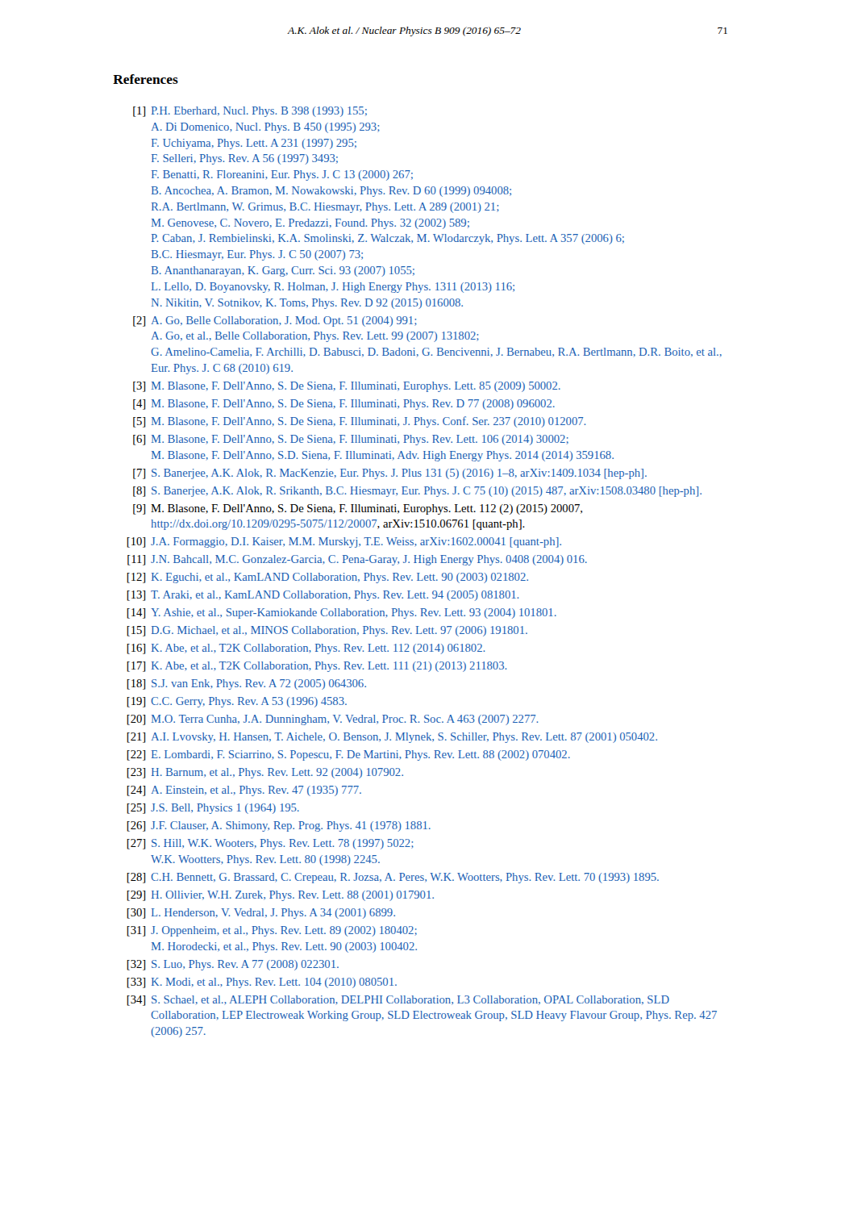A.K. Alok et al. / Nuclear Physics B 909 (2016) 65–72
71
References
[1] P.H. Eberhard, Nucl. Phys. B 398 (1993) 155; A. Di Domenico, Nucl. Phys. B 450 (1995) 293; F. Uchiyama, Phys. Lett. A 231 (1997) 295; F. Selleri, Phys. Rev. A 56 (1997) 3493; F. Benatti, R. Floreanini, Eur. Phys. J. C 13 (2000) 267; B. Ancochea, A. Bramon, M. Nowakowski, Phys. Rev. D 60 (1999) 094008; R.A. Bertlmann, W. Grimus, B.C. Hiesmayr, Phys. Lett. A 289 (2001) 21; M. Genovese, C. Novero, E. Predazzi, Found. Phys. 32 (2002) 589; P. Caban, J. Rembielinski, K.A. Smolinski, Z. Walczak, M. Wlodarczyk, Phys. Lett. A 357 (2006) 6; B.C. Hiesmayr, Eur. Phys. J. C 50 (2007) 73; B. Ananthanarayan, K. Garg, Curr. Sci. 93 (2007) 1055; L. Lello, D. Boyanovsky, R. Holman, J. High Energy Phys. 1311 (2013) 116; N. Nikitin, V. Sotnikov, K. Toms, Phys. Rev. D 92 (2015) 016008.
[2] A. Go, Belle Collaboration, J. Mod. Opt. 51 (2004) 991; A. Go, et al., Belle Collaboration, Phys. Rev. Lett. 99 (2007) 131802; G. Amelino-Camelia, F. Archilli, D. Babusci, D. Badoni, G. Bencivenni, J. Bernabeu, R.A. Bertlmann, D.R. Boito, et al., Eur. Phys. J. C 68 (2010) 619.
[3] M. Blasone, F. Dell'Anno, S. De Siena, F. Illuminati, Europhys. Lett. 85 (2009) 50002.
[4] M. Blasone, F. Dell'Anno, S. De Siena, F. Illuminati, Phys. Rev. D 77 (2008) 096002.
[5] M. Blasone, F. Dell'Anno, S. De Siena, F. Illuminati, J. Phys. Conf. Ser. 237 (2010) 012007.
[6] M. Blasone, F. Dell'Anno, S. De Siena, F. Illuminati, Phys. Rev. Lett. 106 (2014) 30002; M. Blasone, F. Dell'Anno, S.D. Siena, F. Illuminati, Adv. High Energy Phys. 2014 (2014) 359168.
[7] S. Banerjee, A.K. Alok, R. MacKenzie, Eur. Phys. J. Plus 131 (5) (2016) 1–8, arXiv:1409.1034 [hep-ph].
[8] S. Banerjee, A.K. Alok, R. Srikanth, B.C. Hiesmayr, Eur. Phys. J. C 75 (10) (2015) 487, arXiv:1508.03480 [hep-ph].
[9] M. Blasone, F. Dell'Anno, S. De Siena, F. Illuminati, Europhys. Lett. 112 (2) (2015) 20007, http://dx.doi.org/10.1209/0295-5075/112/20007, arXiv:1510.06761 [quant-ph].
[10] J.A. Formaggio, D.I. Kaiser, M.M. Murskyj, T.E. Weiss, arXiv:1602.00041 [quant-ph].
[11] J.N. Bahcall, M.C. Gonzalez-Garcia, C. Pena-Garay, J. High Energy Phys. 0408 (2004) 016.
[12] K. Eguchi, et al., KamLAND Collaboration, Phys. Rev. Lett. 90 (2003) 021802.
[13] T. Araki, et al., KamLAND Collaboration, Phys. Rev. Lett. 94 (2005) 081801.
[14] Y. Ashie, et al., Super-Kamiokande Collaboration, Phys. Rev. Lett. 93 (2004) 101801.
[15] D.G. Michael, et al., MINOS Collaboration, Phys. Rev. Lett. 97 (2006) 191801.
[16] K. Abe, et al., T2K Collaboration, Phys. Rev. Lett. 112 (2014) 061802.
[17] K. Abe, et al., T2K Collaboration, Phys. Rev. Lett. 111 (21) (2013) 211803.
[18] S.J. van Enk, Phys. Rev. A 72 (2005) 064306.
[19] C.C. Gerry, Phys. Rev. A 53 (1996) 4583.
[20] M.O. Terra Cunha, J.A. Dunningham, V. Vedral, Proc. R. Soc. A 463 (2007) 2277.
[21] A.I. Lvovsky, H. Hansen, T. Aichele, O. Benson, J. Mlynek, S. Schiller, Phys. Rev. Lett. 87 (2001) 050402.
[22] E. Lombardi, F. Sciarrino, S. Popescu, F. De Martini, Phys. Rev. Lett. 88 (2002) 070402.
[23] H. Barnum, et al., Phys. Rev. Lett. 92 (2004) 107902.
[24] A. Einstein, et al., Phys. Rev. 47 (1935) 777.
[25] J.S. Bell, Physics 1 (1964) 195.
[26] J.F. Clauser, A. Shimony, Rep. Prog. Phys. 41 (1978) 1881.
[27] S. Hill, W.K. Wooters, Phys. Rev. Lett. 78 (1997) 5022; W.K. Wootters, Phys. Rev. Lett. 80 (1998) 2245.
[28] C.H. Bennett, G. Brassard, C. Crepeau, R. Jozsa, A. Peres, W.K. Wootters, Phys. Rev. Lett. 70 (1993) 1895.
[29] H. Ollivier, W.H. Zurek, Phys. Rev. Lett. 88 (2001) 017901.
[30] L. Henderson, V. Vedral, J. Phys. A 34 (2001) 6899.
[31] J. Oppenheim, et al., Phys. Rev. Lett. 89 (2002) 180402; M. Horodecki, et al., Phys. Rev. Lett. 90 (2003) 100402.
[32] S. Luo, Phys. Rev. A 77 (2008) 022301.
[33] K. Modi, et al., Phys. Rev. Lett. 104 (2010) 080501.
[34] S. Schael, et al., ALEPH Collaboration, DELPHI Collaboration, L3 Collaboration, OPAL Collaboration, SLD Collaboration, LEP Electroweak Working Group, SLD Electroweak Group, SLD Heavy Flavour Group, Phys. Rep. 427 (2006) 257.